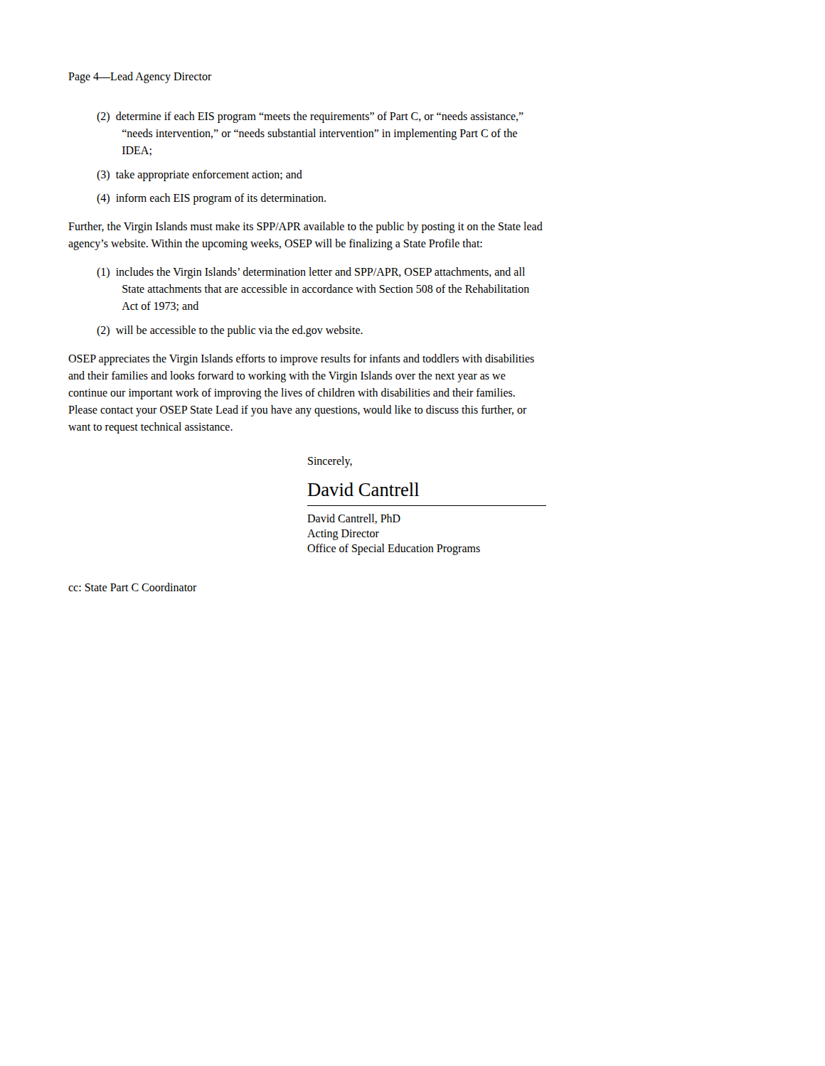Page 4—Lead Agency Director
(2) determine if each EIS program “meets the requirements” of Part C, or “needs assistance,” “needs intervention,” or “needs substantial intervention” in implementing Part C of the IDEA;
(3) take appropriate enforcement action; and
(4) inform each EIS program of its determination.
Further, the Virgin Islands must make its SPP/APR available to the public by posting it on the State lead agency’s website. Within the upcoming weeks, OSEP will be finalizing a State Profile that:
(1) includes the Virgin Islands’ determination letter and SPP/APR, OSEP attachments, and all State attachments that are accessible in accordance with Section 508 of the Rehabilitation Act of 1973; and
(2) will be accessible to the public via the ed.gov website.
OSEP appreciates the Virgin Islands efforts to improve results for infants and toddlers with disabilities and their families and looks forward to working with the Virgin Islands over the next year as we continue our important work of improving the lives of children with disabilities and their families. Please contact your OSEP State Lead if you have any questions, would like to discuss this further, or want to request technical assistance.
Sincerely,
David Cantrell
David Cantrell, PhD
Acting Director
Office of Special Education Programs
cc: State Part C Coordinator